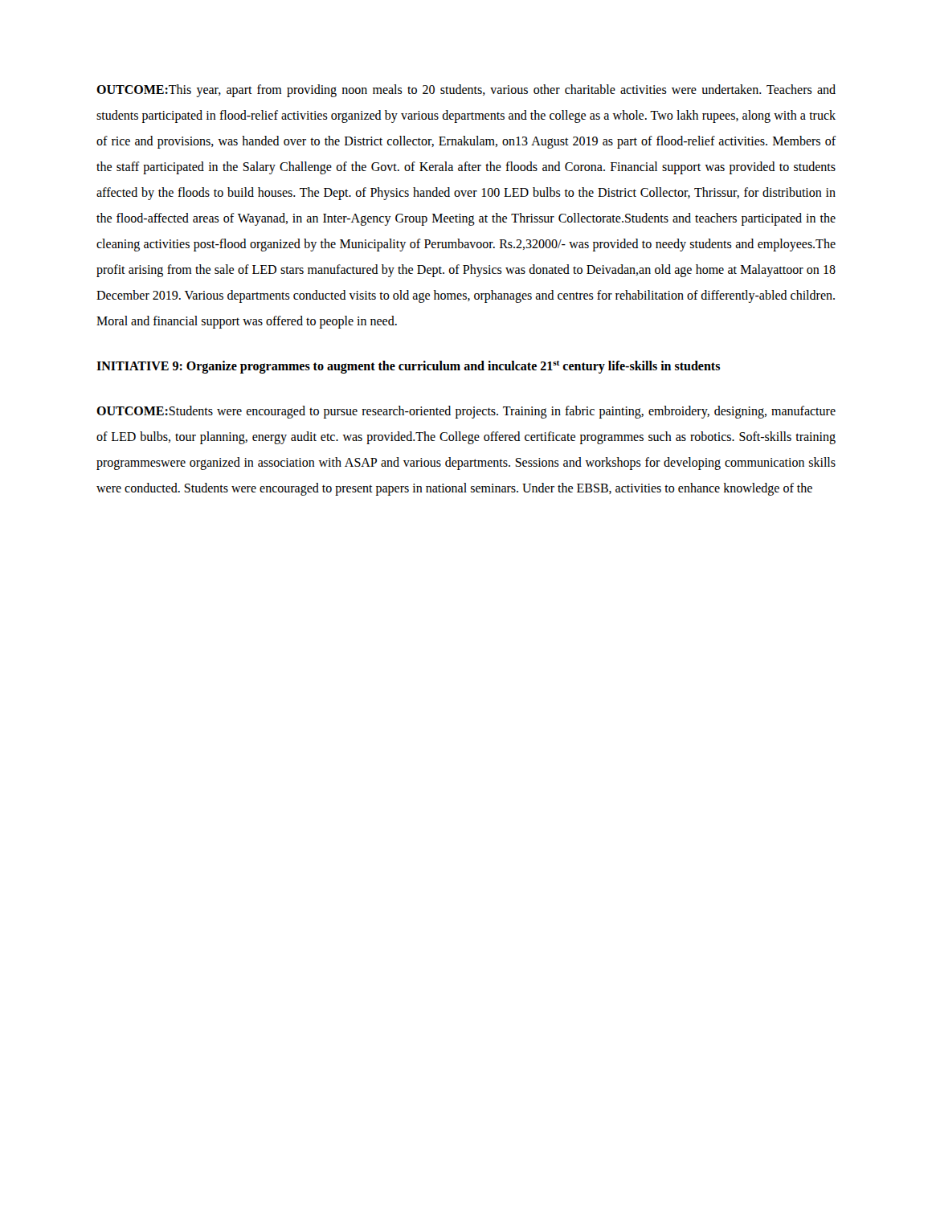OUTCOME: This year, apart from providing noon meals to 20 students, various other charitable activities were undertaken. Teachers and students participated in flood-relief activities organized by various departments and the college as a whole. Two lakh rupees, along with a truck of rice and provisions, was handed over to the District collector, Ernakulam, on13 August 2019 as part of flood-relief activities. Members of the staff participated in the Salary Challenge of the Govt. of Kerala after the floods and Corona. Financial support was provided to students affected by the floods to build houses. The Dept. of Physics handed over 100 LED bulbs to the District Collector, Thrissur, for distribution in the flood-affected areas of Wayanad, in an Inter-Agency Group Meeting at the Thrissur Collectorate.Students and teachers participated in the cleaning activities post-flood organized by the Municipality of Perumbavoor. Rs.2,32000/- was provided to needy students and employees.The profit arising from the sale of LED stars manufactured by the Dept. of Physics was donated to Deivadan,an old age home at Malayattoor on 18 December 2019. Various departments conducted visits to old age homes, orphanages and centres for rehabilitation of differently-abled children. Moral and financial support was offered to people in need.
INITIATIVE 9: Organize programmes to augment the curriculum and inculcate 21st century life-skills in students
OUTCOME: Students were encouraged to pursue research-oriented projects. Training in fabric painting, embroidery, designing, manufacture of LED bulbs, tour planning, energy audit etc. was provided.The College offered certificate programmes such as robotics. Soft-skills training programmeswere organized in association with ASAP and various departments. Sessions and workshops for developing communication skills were conducted. Students were encouraged to present papers in national seminars. Under the EBSB, activities to enhance knowledge of the